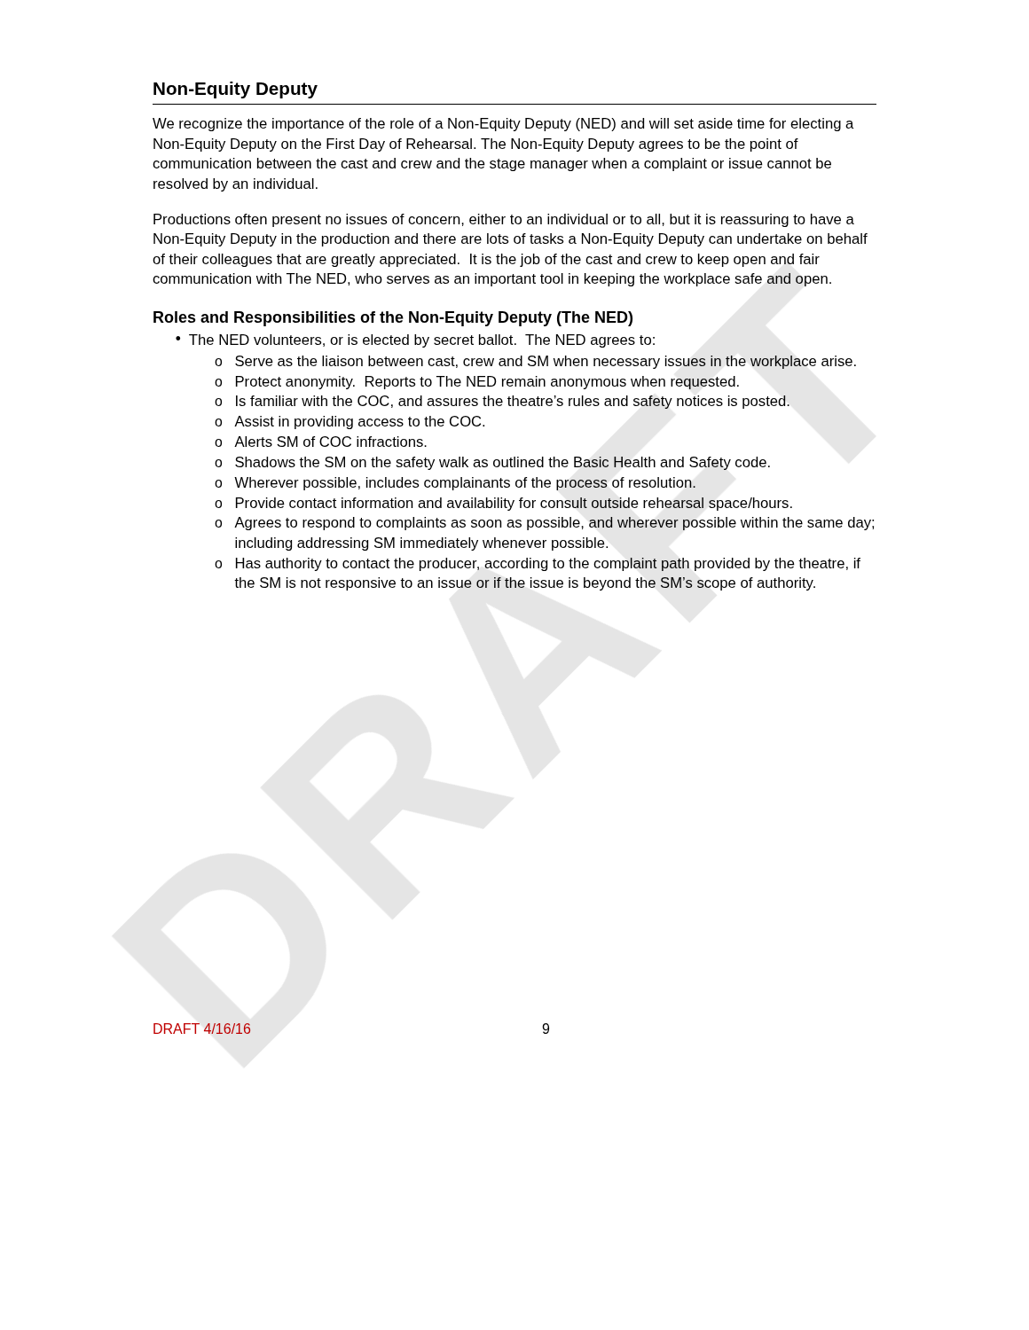DRAFT
Non-Equity Deputy
We recognize the importance of the role of a Non-Equity Deputy (NED) and will set aside time for electing a Non-Equity Deputy on the First Day of Rehearsal. The Non-Equity Deputy agrees to be the point of communication between the cast and crew and the stage manager when a complaint or issue cannot be resolved by an individual.
Productions often present no issues of concern, either to an individual or to all, but it is reassuring to have a Non-Equity Deputy in the production and there are lots of tasks a Non-Equity Deputy can undertake on behalf of their colleagues that are greatly appreciated. It is the job of the cast and crew to keep open and fair communication with The NED, who serves as an important tool in keeping the workplace safe and open.
Roles and Responsibilities of the Non-Equity Deputy (The NED)
The NED volunteers, or is elected by secret ballot. The NED agrees to:
Serve as the liaison between cast, crew and SM when necessary issues in the workplace arise.
Protect anonymity. Reports to The NED remain anonymous when requested.
Is familiar with the COC, and assures the theatre’s rules and safety notices is posted.
Assist in providing access to the COC.
Alerts SM of COC infractions.
Shadows the SM on the safety walk as outlined the Basic Health and Safety code.
Wherever possible, includes complainants of the process of resolution.
Provide contact information and availability for consult outside rehearsal space/hours.
Agrees to respond to complaints as soon as possible, and wherever possible within the same day; including addressing SM immediately whenever possible.
Has authority to contact the producer, according to the complaint path provided by the theatre, if the SM is not responsive to an issue or if the issue is beyond the SM’s scope of authority.
DRAFT 4/16/169